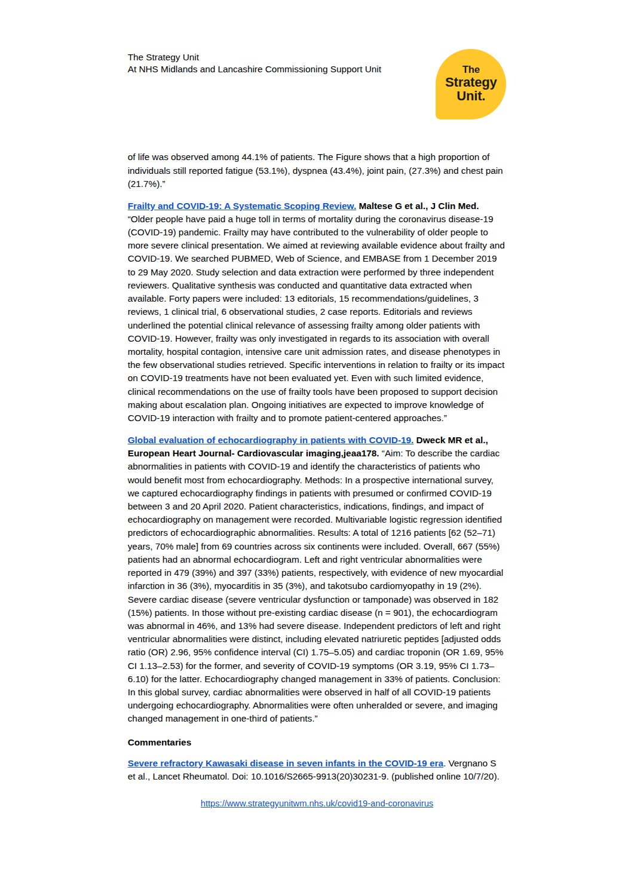The Strategy Unit
At NHS Midlands and Lancashire Commissioning Support Unit
The Strategy Unit.
of life was observed among 44.1% of patients. The Figure shows that a high proportion of individuals still reported fatigue (53.1%), dyspnea (43.4%), joint pain, (27.3%) and chest pain (21.7%).”
Frailty and COVID-19: A Systematic Scoping Review. Maltese G et al., J Clin Med. “Older people have paid a huge toll in terms of mortality during the coronavirus disease-19 (COVID-19) pandemic. Frailty may have contributed to the vulnerability of older people to more severe clinical presentation. We aimed at reviewing available evidence about frailty and COVID-19. We searched PUBMED, Web of Science, and EMBASE from 1 December 2019 to 29 May 2020. Study selection and data extraction were performed by three independent reviewers. Qualitative synthesis was conducted and quantitative data extracted when available. Forty papers were included: 13 editorials, 15 recommendations/guidelines, 3 reviews, 1 clinical trial, 6 observational studies, 2 case reports. Editorials and reviews underlined the potential clinical relevance of assessing frailty among older patients with COVID-19. However, frailty was only investigated in regards to its association with overall mortality, hospital contagion, intensive care unit admission rates, and disease phenotypes in the few observational studies retrieved. Specific interventions in relation to frailty or its impact on COVID-19 treatments have not been evaluated yet. Even with such limited evidence, clinical recommendations on the use of frailty tools have been proposed to support decision making about escalation plan. Ongoing initiatives are expected to improve knowledge of COVID-19 interaction with frailty and to promote patient-centered approaches.”
Global evaluation of echocardiography in patients with COVID-19. Dweck MR et al., European Heart Journal- Cardiovascular imaging,jeaa178. “Aim: To describe the cardiac abnormalities in patients with COVID-19 and identify the characteristics of patients who would benefit most from echocardiography. Methods: In a prospective international survey, we captured echocardiography findings in patients with presumed or confirmed COVID-19 between 3 and 20 April 2020. Patient characteristics, indications, findings, and impact of echocardiography on management were recorded. Multivariable logistic regression identified predictors of echocardiographic abnormalities. Results: A total of 1216 patients [62 (52–71) years, 70% male] from 69 countries across six continents were included. Overall, 667 (55%) patients had an abnormal echocardiogram. Left and right ventricular abnormalities were reported in 479 (39%) and 397 (33%) patients, respectively, with evidence of new myocardial infarction in 36 (3%), myocarditis in 35 (3%), and takotsubo cardiomyopathy in 19 (2%). Severe cardiac disease (severe ventricular dysfunction or tamponade) was observed in 182 (15%) patients. In those without pre-existing cardiac disease (n = 901), the echocardiogram was abnormal in 46%, and 13% had severe disease. Independent predictors of left and right ventricular abnormalities were distinct, including elevated natriuretic peptides [adjusted odds ratio (OR) 2.96, 95% confidence interval (CI) 1.75–5.05) and cardiac troponin (OR 1.69, 95% CI 1.13–2.53) for the former, and severity of COVID-19 symptoms (OR 3.19, 95% CI 1.73–6.10) for the latter. Echocardiography changed management in 33% of patients. Conclusion: In this global survey, cardiac abnormalities were observed in half of all COVID-19 patients undergoing echocardiography. Abnormalities were often unheralded or severe, and imaging changed management in one-third of patients.”
Commentaries
Severe refractory Kawasaki disease in seven infants in the COVID-19 era. Vergnano S et al., Lancet Rheumatol. Doi: 10.1016/S2665-9913(20)30231-9. (published online 10/7/20).
https://www.strategyunitwm.nhs.uk/covid19-and-coronavirus